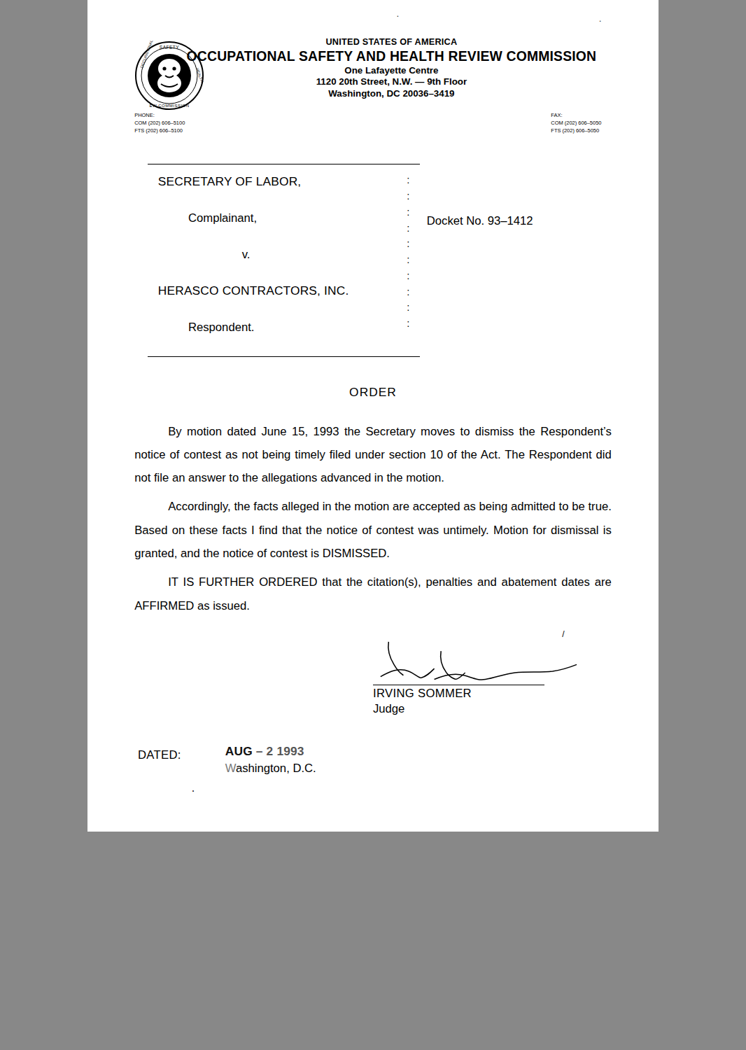. .
SAFETY EW COMMISSION OCCUPATIONAL HEALTH
UNITED STATES OF AMERICA
OCCUPATIONAL SAFETY AND HEALTH REVIEW COMMISSION
One Lafayette Centre
1120 20th Street, N.W. — 9th Floor
Washington, DC 20036–3419
PHONE:
COM (202) 606–5100
FTS (202) 606–5100
FAX:
COM (202) 606–5050
FTS (202) 606–5050
| SECRETARY OF LABOR, Complainant, v. HERASCO CONTRACTORS, INC. Respondent. | : : : : : : : : : : | Docket No. 93–1412 |
ORDER
By motion dated June 15, 1993 the Secretary moves to dismiss the Respondent’s notice of contest as not being timely filed under section 10 of the Act. The Respondent did not file an answer to the allegations advanced in the motion.
Accordingly, the facts alleged in the motion are accepted as being admitted to be true. Based on these facts I find that the notice of contest was untimely. Motion for dismissal is granted, and the notice of contest is DISMISSED.
IT IS FURTHER ORDERED that the citation(s), penalties and abatement dates are AFFIRMED as issued.
/
IRVING SOMMER
Judge
DATED: AUG – 2 1993 Washington, D.C.
.